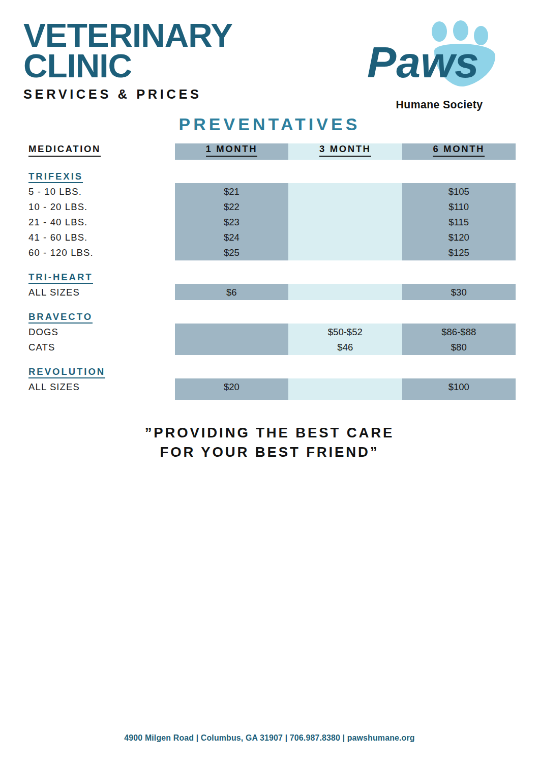Veterinary
Clinic
Services & Prices
Paws
Humane Society
Preventatives
| Medication | 1 Month | 3 Month | 6 Month |
| --- | --- | --- | --- |
| Trifexis |
| 5 - 10 lbs. | $21 | | $105 |
| 10 - 20 lbs. | $22 | | $110 |
| 21 - 40 lbs. | $23 | | $115 |
| 41 - 60 lbs. | $24 | | $120 |
| 60 - 120 lbs. | $25 | | $125 |
| Tri-Heart |
| All sizes | $6 | | $30 |
| Bravecto |
| Dogs | | $50-$52 | $86-$88 |
| Cats | | $46 | $80 |
| Revolution |
| All sizes | $20 | | $100 |
”Providing the best care
for your best friend”
4900 Milgen Road | Columbus, GA 31907 | 706.987.8380 | pawshumane.org